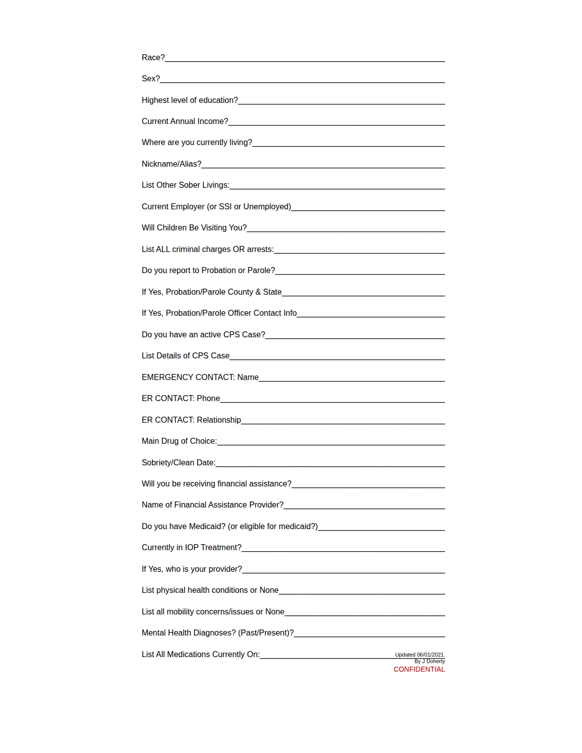Race?_______________________________________________________________________
Sex?________________________________________________________________________
Highest level of education?_______________________________________________________
Current Annual Income?__________________________________________________________
Where are you currently living?___________________________________________________
Nickname/Alias?_________________________________________________________________
List Other Sober Livings:_________________________________________________________
Current Employer (or SSI or Unemployed)_________________________________________
Will Children Be Visiting You?____________________________________________________
List ALL criminal charges OR arrests:_____________________________________________
Do you report to Probation or Parole?____________________________________________
If Yes, Probation/Parole County & State_________________________________________
If Yes, Probation/Parole Officer Contact Info_____________________________________
Do you have an active CPS Case?__________________________________________________
List Details of CPS Case__________________________________________________________
EMERGENCY CONTACT: Name_____________________________________________________
ER CONTACT: Phone_____________________________________________________________
ER CONTACT: Relationship________________________________________________________
Main Drug of Choice:____________________________________________________________
Sobriety/Clean Date:____________________________________________________________
Will you be receiving financial assistance?_______________________________________
Name of Financial Assistance Provider?__________________________________________
Do you have Medicaid? (or eligible for medicaid?)_________________________________
Currently in IOP Treatment?______________________________________________________
If Yes, who is your provider?_____________________________________________________
List physical health conditions or None___________________________________________
List all mobility concerns/issues or None_________________________________________
Mental Health Diagnoses? (Past/Present)?_________________________________________
List All Medications Currently On:_________________________________________________
Updated 06/01/2021.
By J Doherty
CONFIDENTIAL